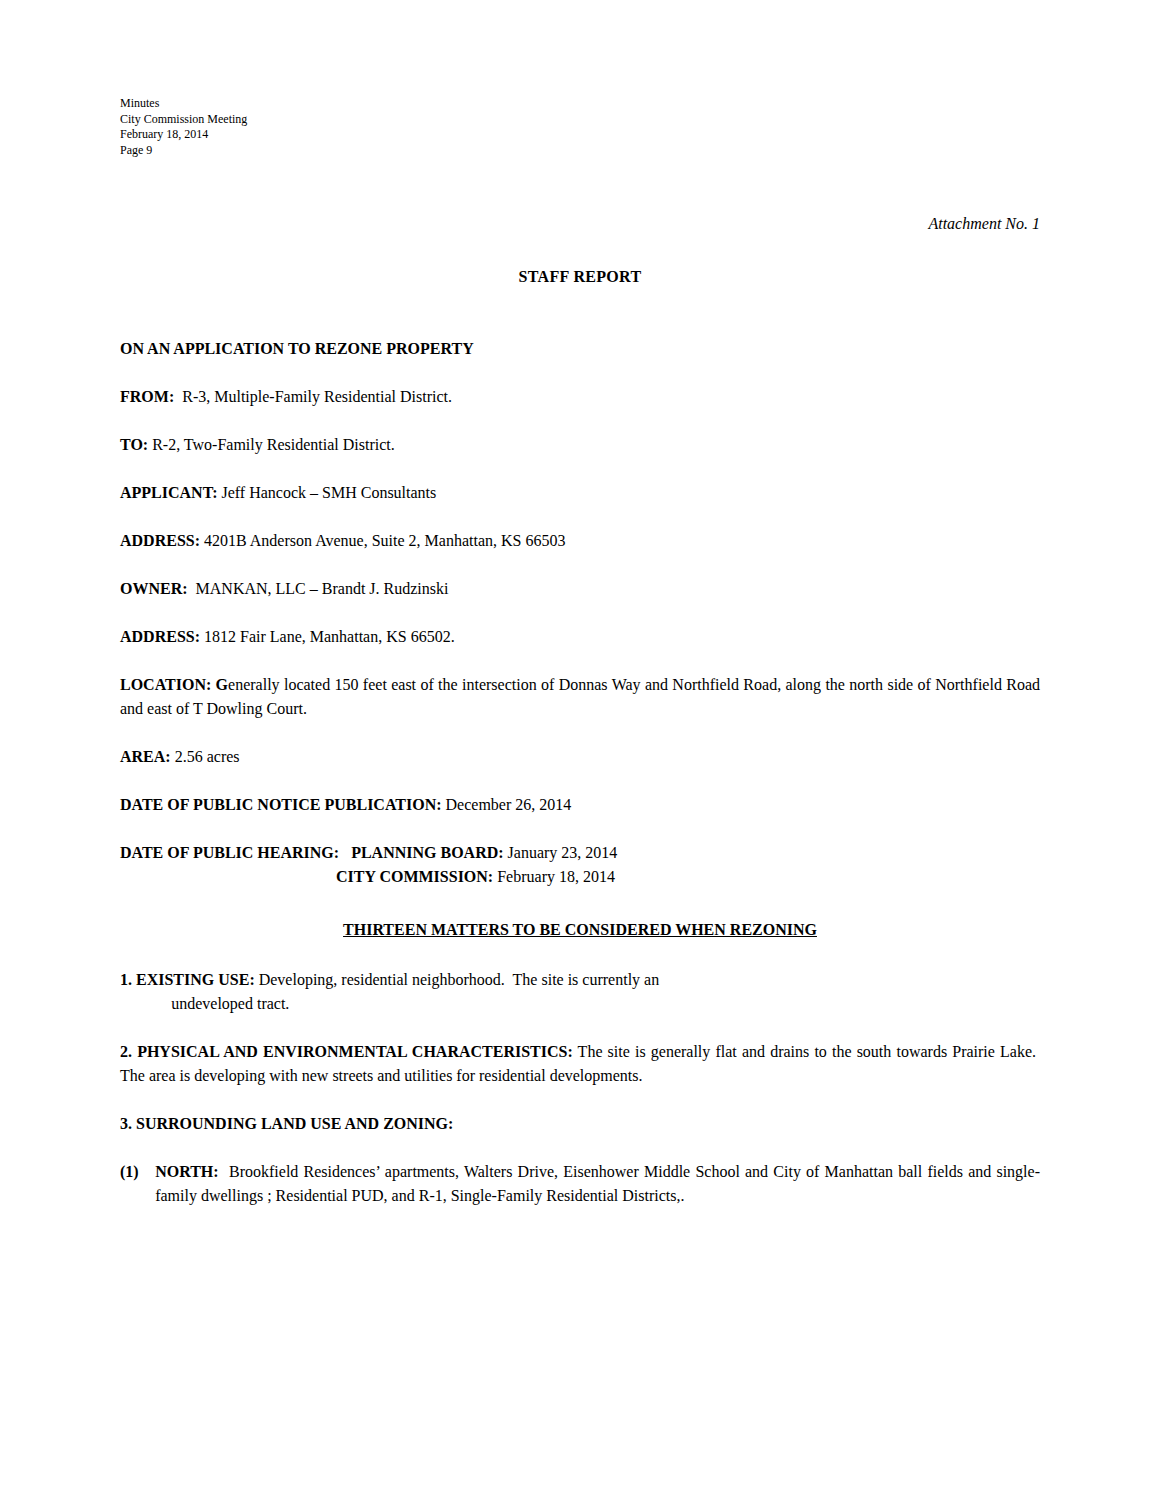Minutes
City Commission Meeting
February 18, 2014
Page 9
Attachment No. 1
STAFF REPORT
ON AN APPLICATION TO REZONE PROPERTY
FROM: R-3, Multiple-Family Residential District.
TO: R-2, Two-Family Residential District.
APPLICANT: Jeff Hancock – SMH Consultants
ADDRESS: 4201B Anderson Avenue, Suite 2, Manhattan, KS 66503
OWNER: MANKAN, LLC – Brandt J. Rudzinski
ADDRESS: 1812 Fair Lane, Manhattan, KS 66502.
LOCATION: Generally located 150 feet east of the intersection of Donnas Way and Northfield Road, along the north side of Northfield Road and east of T Dowling Court.
AREA: 2.56 acres
DATE OF PUBLIC NOTICE PUBLICATION: December 26, 2014
DATE OF PUBLIC HEARING: PLANNING BOARD: January 23, 2014
CITY COMMISSION: February 18, 2014
THIRTEEN MATTERS TO BE CONSIDERED WHEN REZONING
1. EXISTING USE: Developing, residential neighborhood. The site is currently an undeveloped tract.
2. PHYSICAL AND ENVIRONMENTAL CHARACTERISTICS: The site is generally flat and drains to the south towards Prairie Lake. The area is developing with new streets and utilities for residential developments.
3. SURROUNDING LAND USE AND ZONING:
(1) NORTH: Brookfield Residences’ apartments, Walters Drive, Eisenhower Middle School and City of Manhattan ball fields and single-family dwellings ; Residential PUD, and R-1, Single-Family Residential Districts,.